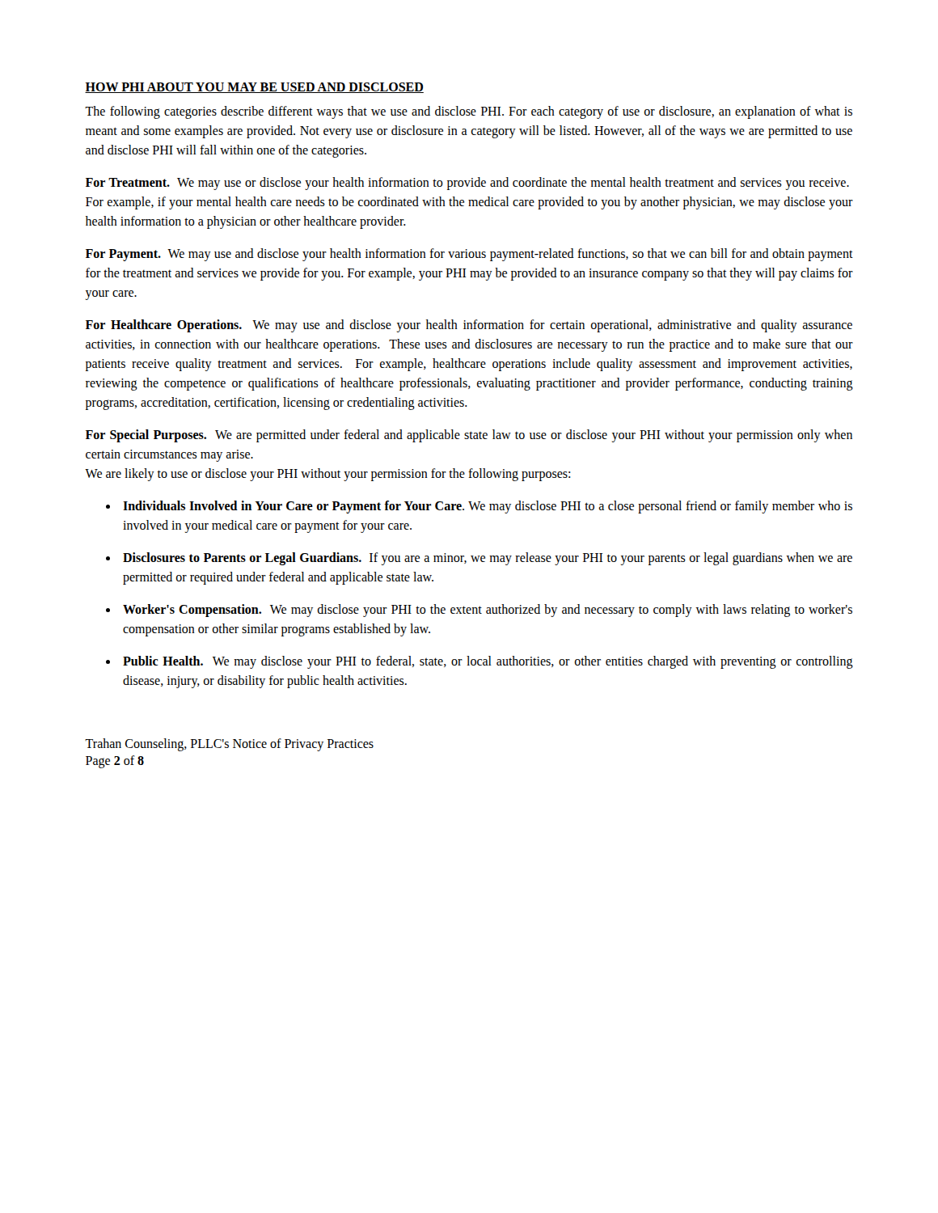HOW PHI ABOUT YOU MAY BE USED AND DISCLOSED
The following categories describe different ways that we use and disclose PHI. For each category of use or disclosure, an explanation of what is meant and some examples are provided. Not every use or disclosure in a category will be listed. However, all of the ways we are permitted to use and disclose PHI will fall within one of the categories.
For Treatment. We may use or disclose your health information to provide and coordinate the mental health treatment and services you receive. For example, if your mental health care needs to be coordinated with the medical care provided to you by another physician, we may disclose your health information to a physician or other healthcare provider.
For Payment. We may use and disclose your health information for various payment-related functions, so that we can bill for and obtain payment for the treatment and services we provide for you. For example, your PHI may be provided to an insurance company so that they will pay claims for your care.
For Healthcare Operations. We may use and disclose your health information for certain operational, administrative and quality assurance activities, in connection with our healthcare operations. These uses and disclosures are necessary to run the practice and to make sure that our patients receive quality treatment and services. For example, healthcare operations include quality assessment and improvement activities, reviewing the competence or qualifications of healthcare professionals, evaluating practitioner and provider performance, conducting training programs, accreditation, certification, licensing or credentialing activities.
For Special Purposes. We are permitted under federal and applicable state law to use or disclose your PHI without your permission only when certain circumstances may arise.
We are likely to use or disclose your PHI without your permission for the following purposes:
Individuals Involved in Your Care or Payment for Your Care. We may disclose PHI to a close personal friend or family member who is involved in your medical care or payment for your care.
Disclosures to Parents or Legal Guardians. If you are a minor, we may release your PHI to your parents or legal guardians when we are permitted or required under federal and applicable state law.
Worker's Compensation. We may disclose your PHI to the extent authorized by and necessary to comply with laws relating to worker's compensation or other similar programs established by law.
Public Health. We may disclose your PHI to federal, state, or local authorities, or other entities charged with preventing or controlling disease, injury, or disability for public health activities.
Trahan Counseling, PLLC's Notice of Privacy Practices
Page 2 of 8